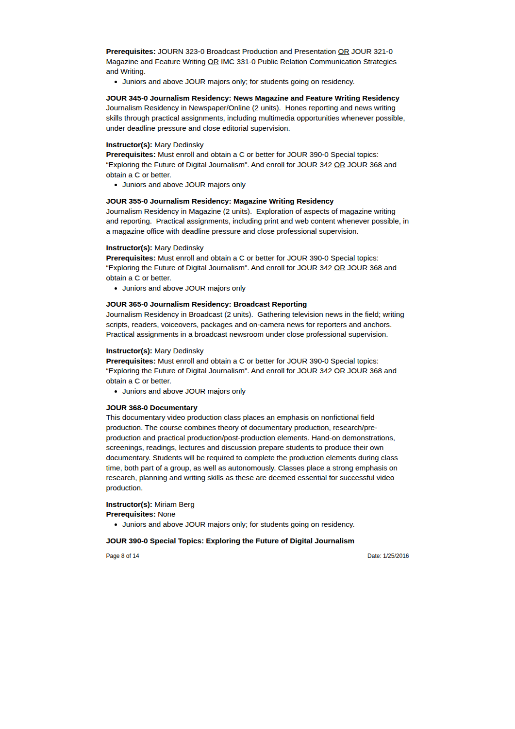Prerequisites: JOURN 323-0 Broadcast Production and Presentation OR JOUR 321-0 Magazine and Feature Writing OR IMC 331-0 Public Relation Communication Strategies and Writing.
Juniors and above JOUR majors only; for students going on residency.
JOUR 345-0 Journalism Residency: News Magazine and Feature Writing Residency
Journalism Residency in Newspaper/Online (2 units). Hones reporting and news writing skills through practical assignments, including multimedia opportunities whenever possible, under deadline pressure and close editorial supervision.
Instructor(s): Mary Dedinsky
Prerequisites: Must enroll and obtain a C or better for JOUR 390-0 Special topics: “Exploring the Future of Digital Journalism". And enroll for JOUR 342 OR JOUR 368 and obtain a C or better.
Juniors and above JOUR majors only
JOUR 355-0 Journalism Residency: Magazine Writing Residency
Journalism Residency in Magazine (2 units). Exploration of aspects of magazine writing and reporting. Practical assignments, including print and web content whenever possible, in a magazine office with deadline pressure and close professional supervision.
Instructor(s): Mary Dedinsky
Prerequisites: Must enroll and obtain a C or better for JOUR 390-0 Special topics: “Exploring the Future of Digital Journalism". And enroll for JOUR 342 OR JOUR 368 and obtain a C or better.
Juniors and above JOUR majors only
JOUR 365-0 Journalism Residency: Broadcast Reporting
Journalism Residency in Broadcast (2 units). Gathering television news in the field; writing scripts, readers, voiceovers, packages and on-camera news for reporters and anchors. Practical assignments in a broadcast newsroom under close professional supervision.
Instructor(s): Mary Dedinsky
Prerequisites: Must enroll and obtain a C or better for JOUR 390-0 Special topics: “Exploring the Future of Digital Journalism". And enroll for JOUR 342 OR JOUR 368 and obtain a C or better.
Juniors and above JOUR majors only
JOUR 368-0 Documentary
This documentary video production class places an emphasis on nonfictional field production. The course combines theory of documentary production, research/pre-production and practical production/post-production elements. Hand-on demonstrations, screenings, readings, lectures and discussion prepare students to produce their own documentary. Students will be required to complete the production elements during class time, both part of a group, as well as autonomously. Classes place a strong emphasis on research, planning and writing skills as these are deemed essential for successful video production.
Instructor(s): Miriam Berg
Prerequisites: None
Juniors and above JOUR majors only; for students going on residency.
JOUR 390-0 Special Topics: Exploring the Future of Digital Journalism
Page 8 of 14 Date: 1/25/2016